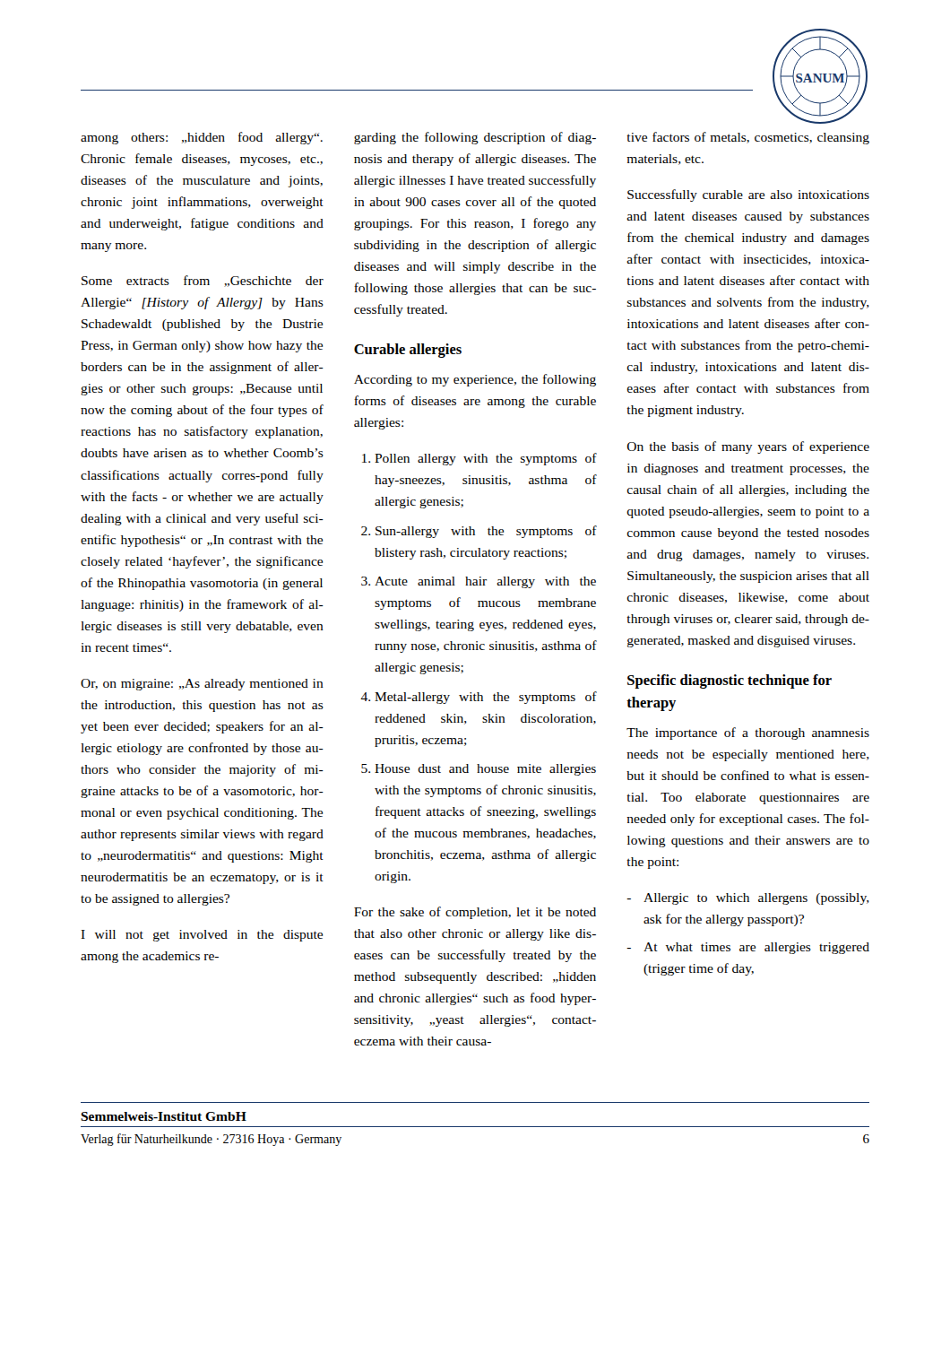SANUM
among others: „hidden food allergy“. Chronic female diseases, mycoses, etc., diseases of the musculature and joints, chronic joint inflammations, overweight and underweight, fatigue conditions and many more.
Some extracts from „Geschichte der Allergie“ [History of Allergy] by Hans Schadewaldt (published by the Dustrie Press, in German only) show how hazy the borders can be in the assignment of allergies or other such groups: „Because until now the coming about of the four types of reactions has no satisfactory explanation, doubts have arisen as to whether Coomb’s classifications actually corres-pond fully with the facts - or whether we are actually dealing with a clinical and very useful scientific hypothesis“ or „In contrast with the closely related ‘hayfever’, the significance of the Rhinopathia vasomotoria (in general language: rhinitis) in the framework of allergic diseases is still very debatable, even in recent times“.
Or, on migraine: „As already mentioned in the introduction, this question has not as yet been ever decided; speakers for an allergic etiology are confronted by those authors who consider the majority of migraine attacks to be of a vasomotoric, hormonal or even psychical conditioning. The author represents similar views with regard to „neurodermatitis“ and questions: Might neurodermatitis be an eczematopy, or is it to be assigned to allergies?
I will not get involved in the dispute among the academics re-
garding the following description of diagnosis and therapy of allergic diseases. The allergic illnesses I have treated successfully in about 900 cases cover all of the quoted groupings. For this reason, I forego any subdividing in the description of allergic diseases and will simply describe in the following those allergies that can be successfully treated.
Curable allergies
According to my experience, the following forms of diseases are among the curable allergies:
Pollen allergy with the symptoms of hay-sneezes, sinusitis, asthma of allergic genesis;
Sun-allergy with the symptoms of blistery rash, circulatory reactions;
Acute animal hair allergy with the symptoms of mucous membrane swellings, tearing eyes, reddened eyes, runny nose, chronic sinusitis, asthma of allergic genesis;
Metal-allergy with the symptoms of reddened skin, skin discoloration, pruritis, eczema;
House dust and house mite allergies with the symptoms of chronic sinusitis, frequent attacks of sneezing, swellings of the mucous membranes, headaches, bronchitis, eczema, asthma of allergic origin.
For the sake of completion, let it be noted that also other chronic or allergy like diseases can be successfully treated by the method subsequently described: „hidden and chronic allergies“ such as food hypersensitivity, „yeast allergies“, contact-eczema with their causa-
tive factors of metals, cosmetics, cleansing materials, etc.
Successfully curable are also intoxications and latent diseases caused by substances from the chemical industry and damages after contact with insecticides, intoxications and latent diseases after contact with substances and solvents from the industry, intoxications and latent diseases after contact with substances from the petro-chemical industry, intoxications and latent diseases after contact with substances from the pigment industry.
On the basis of many years of experience in diagnoses and treatment processes, the causal chain of all allergies, including the quoted pseudo-allergies, seem to point to a common cause beyond the tested nosodes and drug damages, namely to viruses. Simultaneously, the suspicion arises that all chronic diseases, likewise, come about through viruses or, clearer said, through degenerated, masked and disguised viruses.
Specific diagnostic technique for therapy
The importance of a thorough anamnesis needs not be especially mentioned here, but it should be confined to what is essential. Too elaborate questionnaires are needed only for exceptional cases. The following questions and their answers are to the point:
Allergic to which allergens (possibly, ask for the allergy passport)?
At what times are allergies triggered (trigger time of day,
Semmelweis-Institut GmbH
Verlag für Naturheilkunde · 27316 Hoya · Germany
6